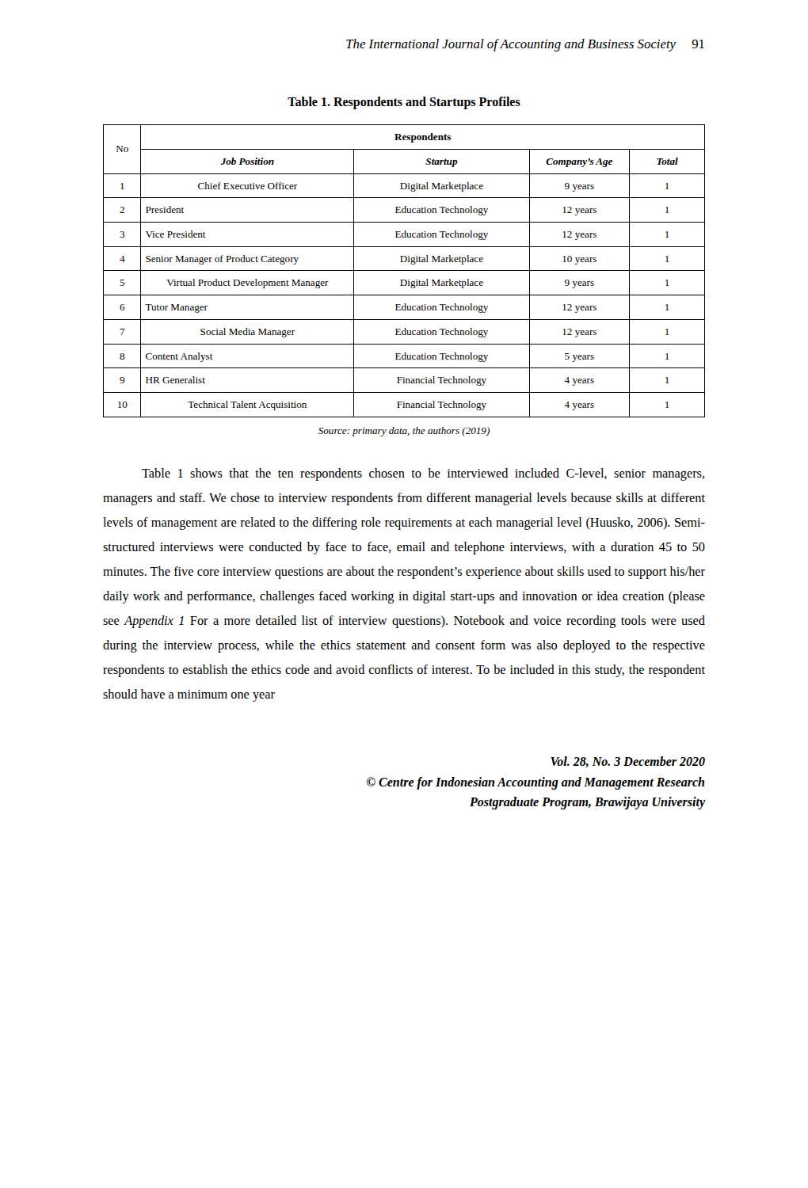The International Journal of Accounting and Business Society91
Table 1. Respondents and Startups Profiles
| No | Respondents |
| --- | --- |
| Job Position | Startup | Company’s Age | Total |
| 1 | Chief Executive Officer | Digital Marketplace | 9 years | 1 |
| 2 | President | Education Technology | 12 years | 1 |
| 3 | Vice President | Education Technology | 12 years | 1 |
| 4 | Senior Manager of Product Category | Digital Marketplace | 10 years | 1 |
| 5 | Virtual Product Development Manager | Digital Marketplace | 9 years | 1 |
| 6 | Tutor Manager | Education Technology | 12 years | 1 |
| 7 | Social Media Manager | Education Technology | 12 years | 1 |
| 8 | Content Analyst | Education Technology | 5 years | 1 |
| 9 | HR Generalist | Financial Technology | 4 years | 1 |
| 10 | Technical Talent Acquisition | Financial Technology | 4 years | 1 |
Source: primary data, the authors (2019)
Table 1 shows that the ten respondents chosen to be interviewed included C-level, senior managers, managers and staff. We chose to interview respondents from different managerial levels because skills at different levels of management are related to the differing role requirements at each managerial level (Huusko, 2006). Semi-structured interviews were conducted by face to face, email and telephone interviews, with a duration 45 to 50 minutes. The five core interview questions are about the respondent’s experience about skills used to support his/her daily work and performance, challenges faced working in digital start-ups and innovation or idea creation (please see Appendix 1 For a more detailed list of interview questions). Notebook and voice recording tools were used during the interview process, while the ethics statement and consent form was also deployed to the respective respondents to establish the ethics code and avoid conflicts of interest. To be included in this study, the respondent should have a minimum one year
Vol. 28, No. 3 December 2020
© Centre for Indonesian Accounting and Management Research
Postgraduate Program, Brawijaya University